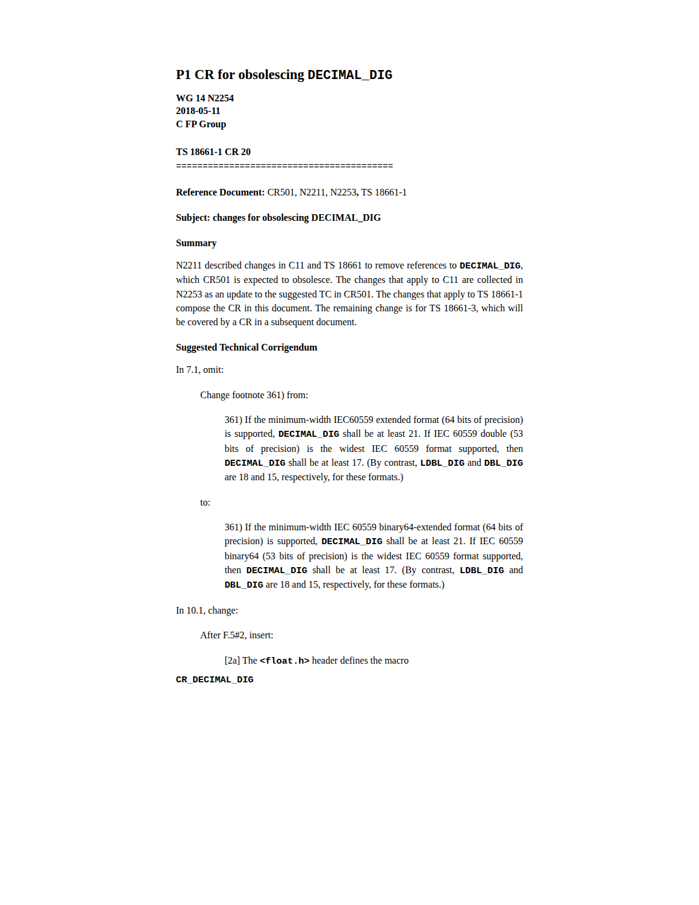P1 CR for obsolescing DECIMAL_DIG
WG 14 N2254
2018-05-11
C FP Group
TS 18661-1 CR 20
=========================================
Reference Document: CR501, N2211, N2253, TS 18661-1
Subject: changes for obsolescing DECIMAL_DIG
Summary
N2211 described changes in C11 and TS 18661 to remove references to DECIMAL_DIG, which CR501 is expected to obsolesce. The changes that apply to C11 are collected in N2253 as an update to the suggested TC in CR501. The changes that apply to TS 18661-1 compose the CR in this document. The remaining change is for TS 18661-3, which will be covered by a CR in a subsequent document.
Suggested Technical Corrigendum
In 7.1, omit:
Change footnote 361) from:
361) If the minimum-width IEC60559 extended format (64 bits of precision) is supported, DECIMAL_DIG shall be at least 21. If IEC 60559 double (53 bits of precision) is the widest IEC 60559 format supported, then DECIMAL_DIG shall be at least 17. (By contrast, LDBL_DIG and DBL_DIG are 18 and 15, respectively, for these formats.)
to:
361) If the minimum-width IEC 60559 binary64-extended format (64 bits of precision) is supported, DECIMAL_DIG shall be at least 21. If IEC 60559 binary64 (53 bits of precision) is the widest IEC 60559 format supported, then DECIMAL_DIG shall be at least 17. (By contrast, LDBL_DIG and DBL_DIG are 18 and 15, respectively, for these formats.)
In 10.1, change:
After F.5#2, insert:
[2a] The <float.h> header defines the macro
CR_DECIMAL_DIG